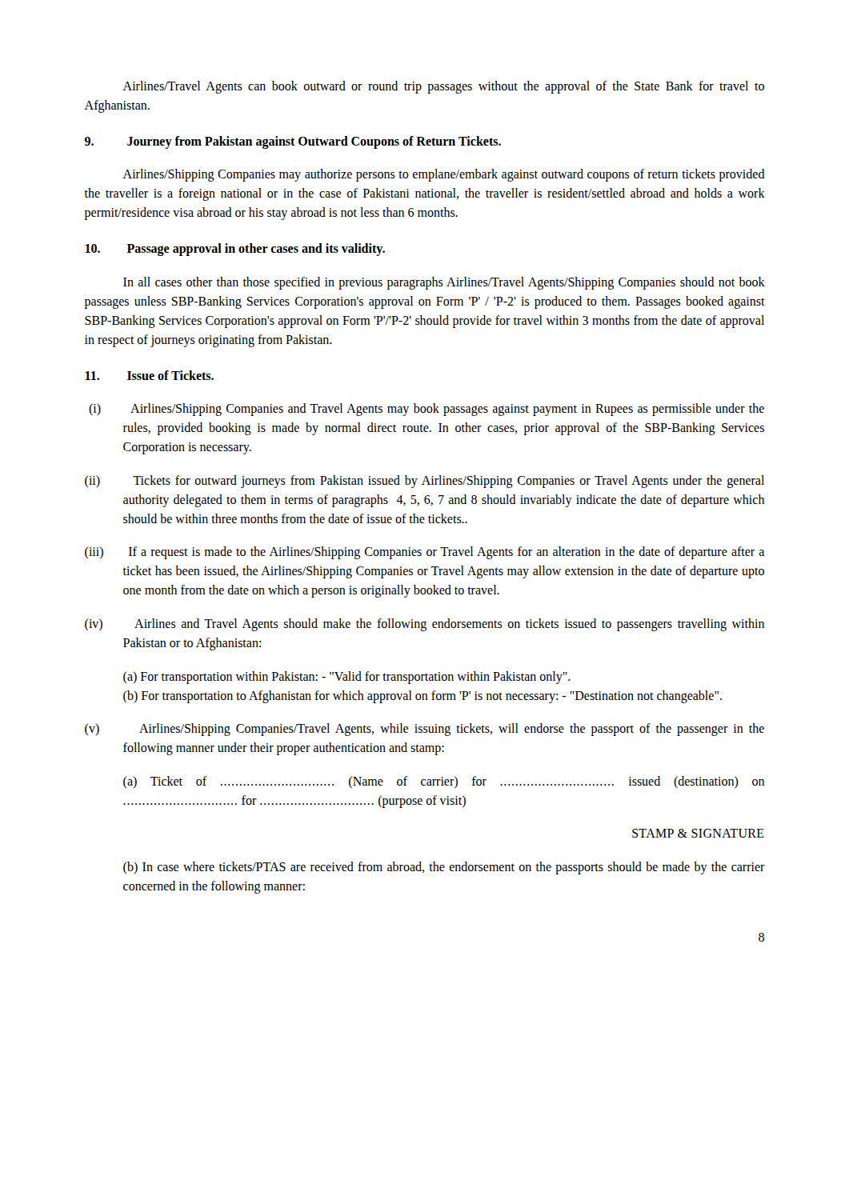Airlines/Travel Agents can book outward or round trip passages without the approval of the State Bank for travel to Afghanistan.
9. Journey from Pakistan against Outward Coupons of Return Tickets.
Airlines/Shipping Companies may authorize persons to emplane/embark against outward coupons of return tickets provided the traveller is a foreign national or in the case of Pakistani national, the traveller is resident/settled abroad and holds a work permit/residence visa abroad or his stay abroad is not less than 6 months.
10. Passage approval in other cases and its validity.
In all cases other than those specified in previous paragraphs Airlines/Travel Agents/Shipping Companies should not book passages unless SBP-Banking Services Corporation's approval on Form 'P' / 'P-2' is produced to them. Passages booked against SBP-Banking Services Corporation's approval on Form 'P'/'P-2' should provide for travel within 3 months from the date of approval in respect of journeys originating from Pakistan.
11. Issue of Tickets.
(i) Airlines/Shipping Companies and Travel Agents may book passages against payment in Rupees as permissible under the rules, provided booking is made by normal direct route. In other cases, prior approval of the SBP-Banking Services Corporation is necessary.
(ii) Tickets for outward journeys from Pakistan issued by Airlines/Shipping Companies or Travel Agents under the general authority delegated to them in terms of paragraphs 4, 5, 6, 7 and 8 should invariably indicate the date of departure which should be within three months from the date of issue of the tickets..
(iii) If a request is made to the Airlines/Shipping Companies or Travel Agents for an alteration in the date of departure after a ticket has been issued, the Airlines/Shipping Companies or Travel Agents may allow extension in the date of departure upto one month from the date on which a person is originally booked to travel.
(iv) Airlines and Travel Agents should make the following endorsements on tickets issued to passengers travelling within Pakistan or to Afghanistan:
(a) For transportation within Pakistan: - "Valid for transportation within Pakistan only".
(b) For transportation to Afghanistan for which approval on form 'P' is not necessary: - "Destination not changeable".
(v) Airlines/Shipping Companies/Travel Agents, while issuing tickets, will endorse the passport of the passenger in the following manner under their proper authentication and stamp:
(a) Ticket of .............................. (Name of carrier) for .............................. issued (destination) on .............................. for .............................. (purpose of visit)
STAMP & SIGNATURE
(b) In case where tickets/PTAS are received from abroad, the endorsement on the passports should be made by the carrier concerned in the following manner:
8